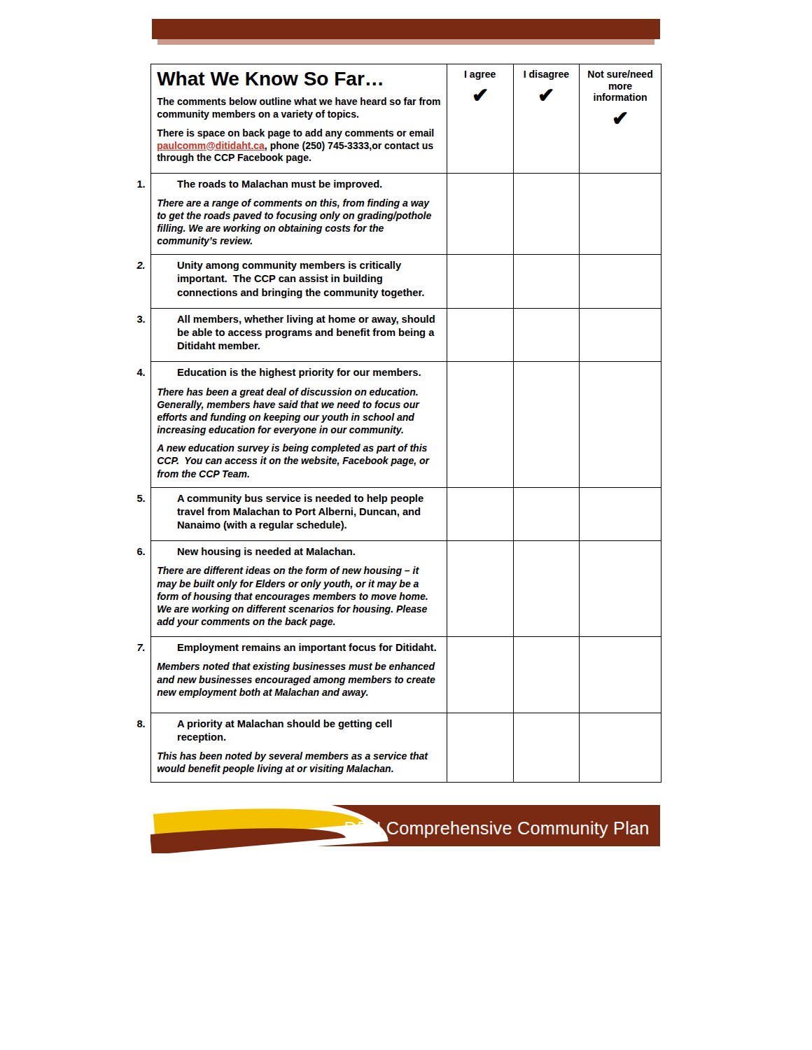| What We Know So Far… The comments below outline what we have heard so far from community members on a variety of topics. There is space on back page to add any comments or email paulcomm@ditidaht.ca , phone (250) 745-3333,or contact us through the CCP Facebook page. | I agree ✔ | I disagree ✔ | Not sure/need more information ✔ |
| --- | --- | --- | --- |
| 1. The roads to Malachan must be improved. There are a range of comments on this, from finding a way to get the roads paved to focusing only on grading/pothole filling. We are working on obtaining costs for the community’s review. | | | |
| 2. Unity among community members is critically important. The CCP can assist in building connections and bringing the community together. | | | |
| 3. All members, whether living at home or away, should be able to access programs and benefit from being a Ditidaht member. | | | |
| 4. Education is the highest priority for our members. There has been a great deal of discussion on education. Generally, members have said that we need to focus our efforts and funding on keeping our youth in school and increasing education for everyone in our community. A new education survey is being completed as part of this CCP. You can access it on the website, Facebook page, or from the CCP Team. | | | |
| 5. A community bus service is needed to help people travel from Malachan to Port Alberni, Duncan, and Nanaimo (with a regular schedule). | | | |
| 6. New housing is needed at Malachan. There are different ideas on the form of new housing – it may be built only for Elders or only youth, or it may be a form of housing that encourages members to move home. We are working on different scenarios for housing. Please add your comments on the back page. | | | |
| 7. Employment remains an important focus for Ditidaht. Members noted that existing businesses must be enhanced and new businesses encouraged among members to create new employment both at Malachan and away. | | | |
| 8. A priority at Malachan should be getting cell reception. This has been noted by several members as a service that would benefit people living at or visiting Malachan. | | | |
DFN Comprehensive Community Plan